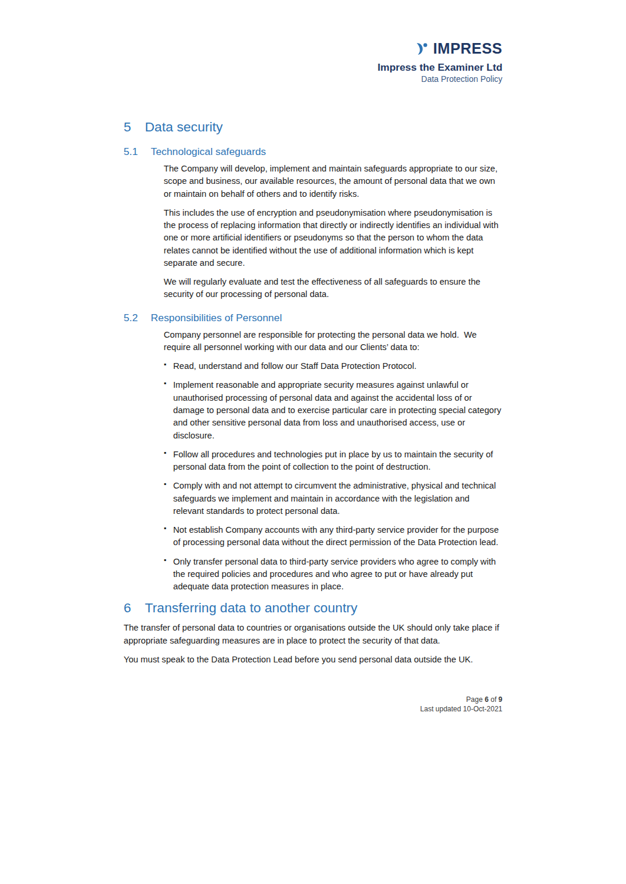IMPRESS
Impress the Examiner Ltd
Data Protection Policy
5 Data security
5.1 Technological safeguards
The Company will develop, implement and maintain safeguards appropriate to our size, scope and business, our available resources, the amount of personal data that we own or maintain on behalf of others and to identify risks.
This includes the use of encryption and pseudonymisation where pseudonymisation is the process of replacing information that directly or indirectly identifies an individual with one or more artificial identifiers or pseudonyms so that the person to whom the data relates cannot be identified without the use of additional information which is kept separate and secure.
We will regularly evaluate and test the effectiveness of all safeguards to ensure the security of our processing of personal data.
5.2 Responsibilities of Personnel
Company personnel are responsible for protecting the personal data we hold. We require all personnel working with our data and our Clients’ data to:
Read, understand and follow our Staff Data Protection Protocol.
Implement reasonable and appropriate security measures against unlawful or unauthorised processing of personal data and against the accidental loss of or damage to personal data and to exercise particular care in protecting special category and other sensitive personal data from loss and unauthorised access, use or disclosure.
Follow all procedures and technologies put in place by us to maintain the security of personal data from the point of collection to the point of destruction.
Comply with and not attempt to circumvent the administrative, physical and technical safeguards we implement and maintain in accordance with the legislation and relevant standards to protect personal data.
Not establish Company accounts with any third-party service provider for the purpose of processing personal data without the direct permission of the Data Protection lead.
Only transfer personal data to third-party service providers who agree to comply with the required policies and procedures and who agree to put or have already put adequate data protection measures in place.
6 Transferring data to another country
The transfer of personal data to countries or organisations outside the UK should only take place if appropriate safeguarding measures are in place to protect the security of that data.
You must speak to the Data Protection Lead before you send personal data outside the UK.
Page 6 of 9
Last updated 10-Oct-2021